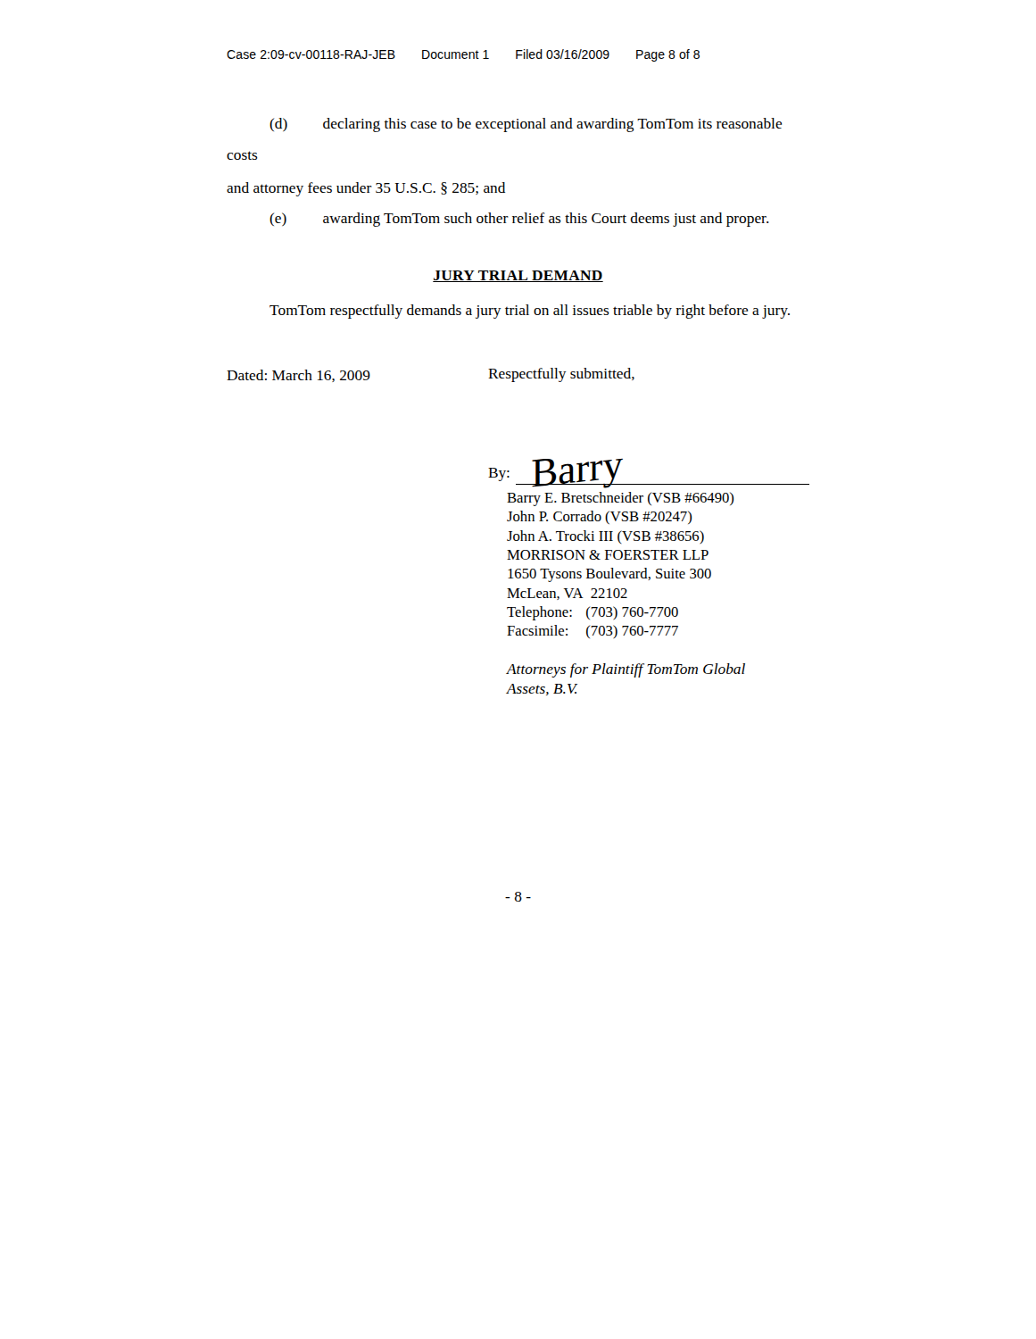Case 2:09-cv-00118-RAJ-JEB Document 1 Filed 03/16/2009 Page 8 of 8
(d) declaring this case to be exceptional and awarding TomTom its reasonable costs
and attorney fees under 35 U.S.C. § 285; and
(e) awarding TomTom such other relief as this Court deems just and proper.
JURY TRIAL DEMAND
TomTom respectfully demands a jury trial on all issues triable by right before a jury.
Dated: March 16, 2009
Respectfully submitted,
By:
Barry
Barry E. Bretschneider (VSB #66490)
John P. Corrado (VSB #20247)
John A. Trocki III (VSB #38656)
MORRISON & FOERSTER LLP
1650 Tysons Boulevard, Suite 300
McLean, VA 22102
Telephone:(703) 760-7700
Facsimile:(703) 760-7777
Attorneys for Plaintiff TomTom Global
Assets, B.V.
- 8 -